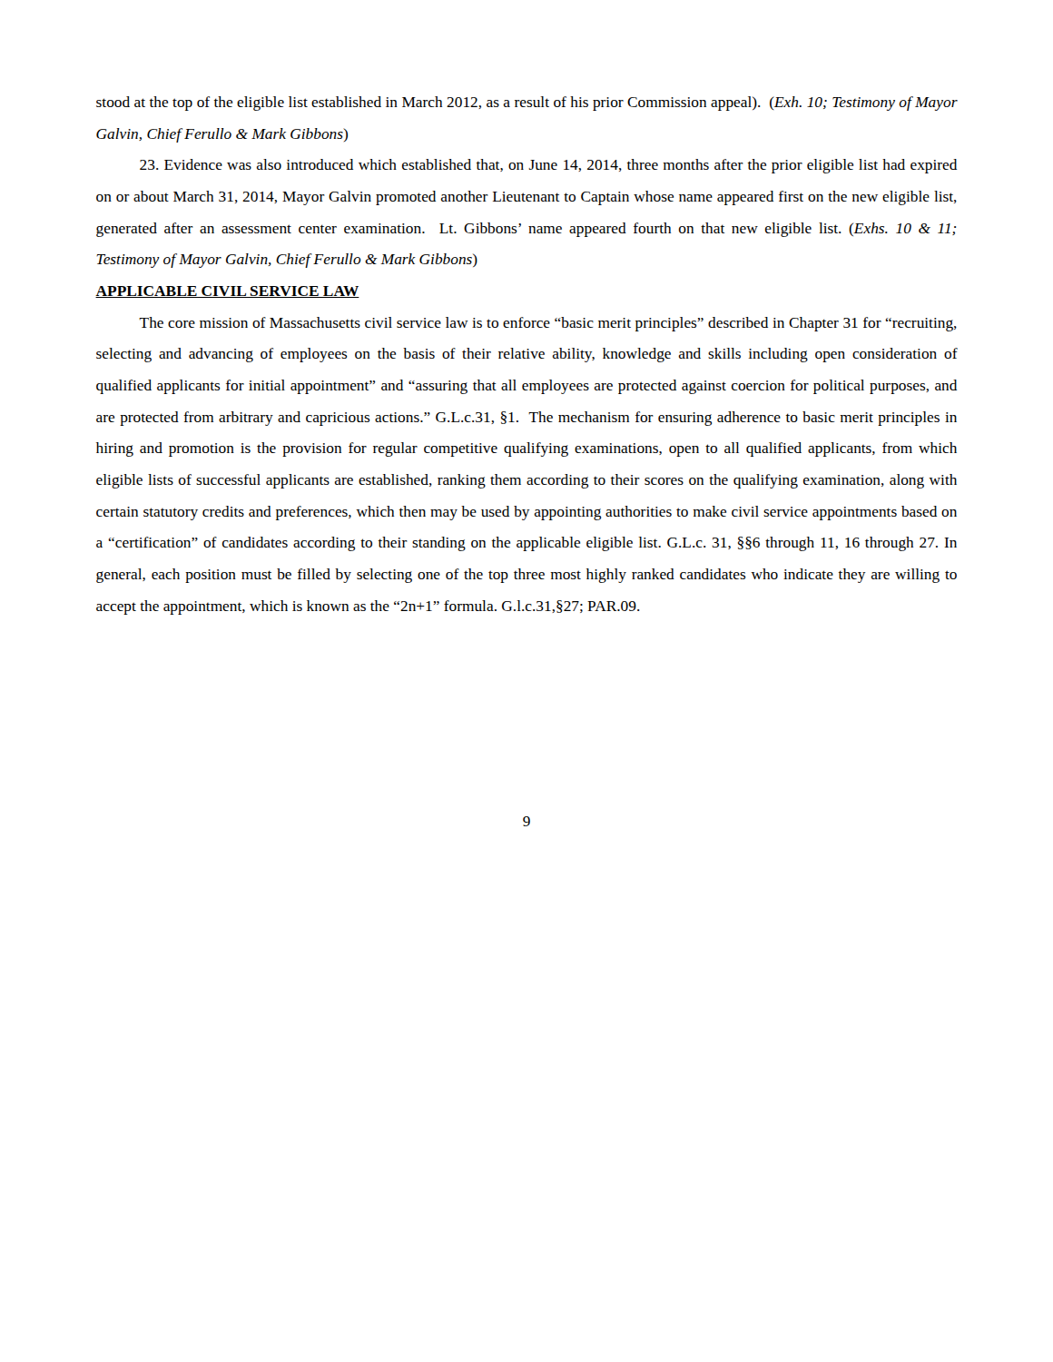stood at the top of the eligible list established in March 2012, as a result of his prior Commission appeal). (Exh. 10; Testimony of Mayor Galvin, Chief Ferullo & Mark Gibbons)
23. Evidence was also introduced which established that, on June 14, 2014, three months after the prior eligible list had expired on or about March 31, 2014, Mayor Galvin promoted another Lieutenant to Captain whose name appeared first on the new eligible list, generated after an assessment center examination. Lt. Gibbons’ name appeared fourth on that new eligible list. (Exhs. 10 & 11; Testimony of Mayor Galvin, Chief Ferullo & Mark Gibbons)
APPLICABLE CIVIL SERVICE LAW
The core mission of Massachusetts civil service law is to enforce “basic merit principles” described in Chapter 31 for “recruiting, selecting and advancing of employees on the basis of their relative ability, knowledge and skills including open consideration of qualified applicants for initial appointment” and “assuring that all employees are protected against coercion for political purposes, and are protected from arbitrary and capricious actions.” G.L.c.31, §1. The mechanism for ensuring adherence to basic merit principles in hiring and promotion is the provision for regular competitive qualifying examinations, open to all qualified applicants, from which eligible lists of successful applicants are established, ranking them according to their scores on the qualifying examination, along with certain statutory credits and preferences, which then may be used by appointing authorities to make civil service appointments based on a “certification” of candidates according to their standing on the applicable eligible list. G.L.c. 31, §§6 through 11, 16 through 27. In general, each position must be filled by selecting one of the top three most highly ranked candidates who indicate they are willing to accept the appointment, which is known as the “2n+1” formula. G.l.c.31,§27; PAR.09.
9